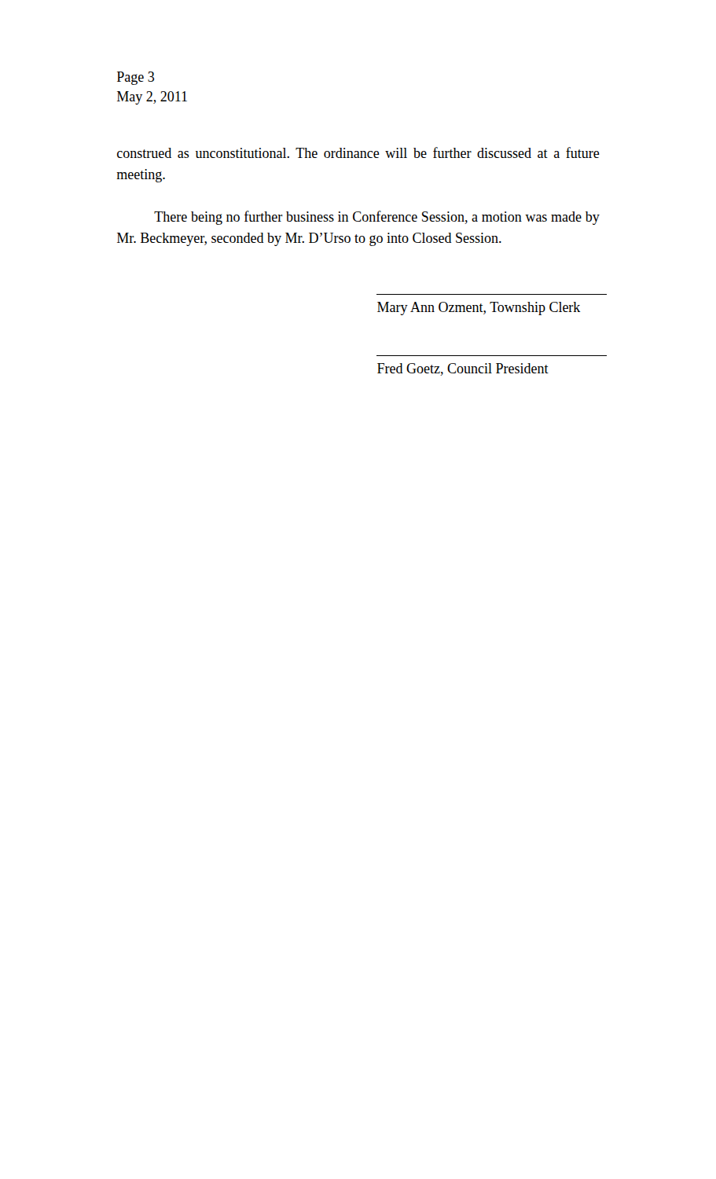Page 3
May 2, 2011
construed as unconstitutional. The ordinance will be further discussed at a future meeting.
There being no further business in Conference Session, a motion was made by Mr. Beckmeyer, seconded by Mr. D’Urso to go into Closed Session.
Mary Ann Ozment, Township Clerk
Fred Goetz, Council President